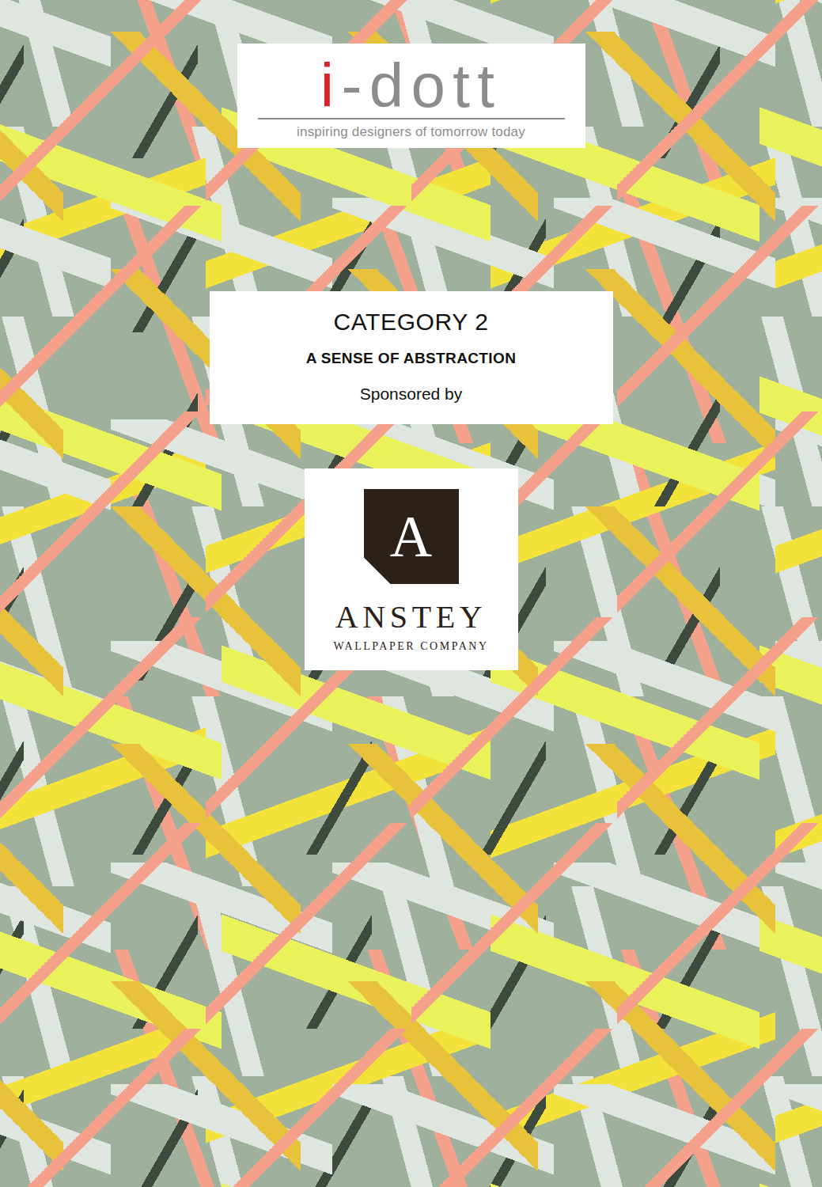i-dott
inspiring designers of tomorrow today
CATEGORY 2
A SENSE OF ABSTRACTION
Sponsored by
A
ANSTEY
WALLPAPER COMPANY